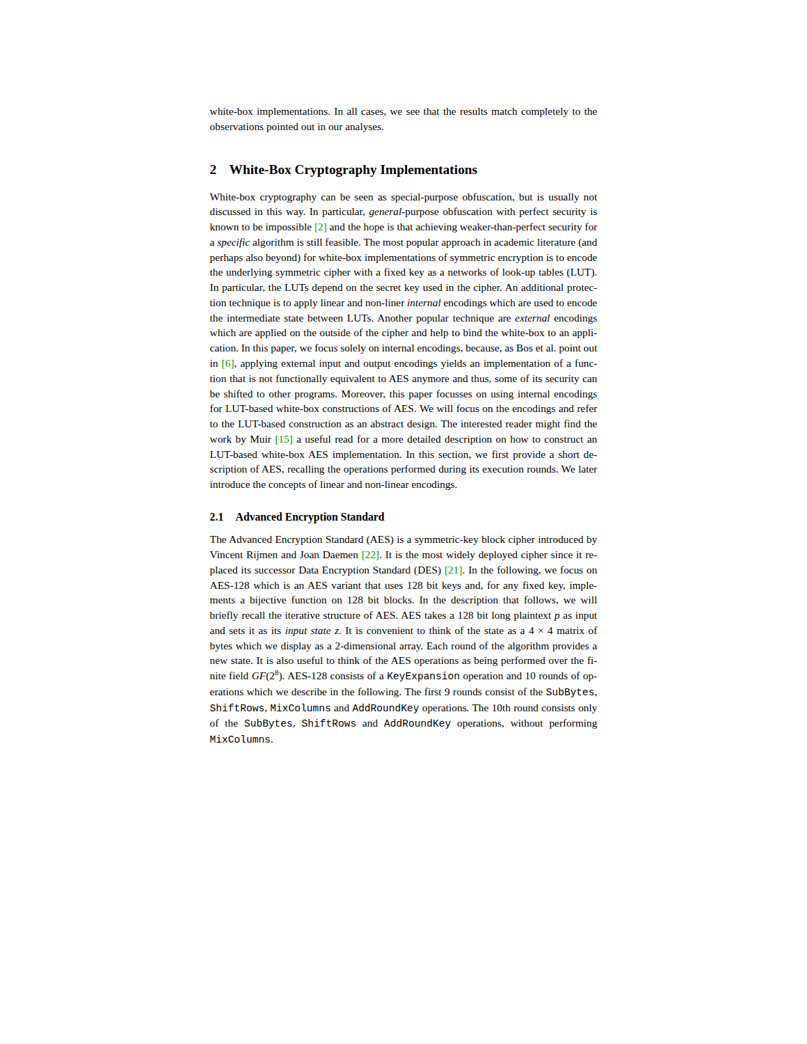white-box implementations. In all cases, we see that the results match completely to the observations pointed out in our analyses.
2 White-Box Cryptography Implementations
White-box cryptography can be seen as special-purpose obfuscation, but is usually not discussed in this way. In particular, general-purpose obfuscation with perfect security is known to be impossible [2] and the hope is that achieving weaker-than-perfect security for a specific algorithm is still feasible. The most popular approach in academic literature (and perhaps also beyond) for white-box implementations of symmetric encryption is to encode the underlying symmetric cipher with a fixed key as a networks of look-up tables (LUT). In particular, the LUTs depend on the secret key used in the cipher. An additional protection technique is to apply linear and non-liner internal encodings which are used to encode the intermediate state between LUTs. Another popular technique are external encodings which are applied on the outside of the cipher and help to bind the white-box to an application. In this paper, we focus solely on internal encodings, because, as Bos et al. point out in [6], applying external input and output encodings yields an implementation of a function that is not functionally equivalent to AES anymore and thus, some of its security can be shifted to other programs. Moreover, this paper focusses on using internal encodings for LUT-based white-box constructions of AES. We will focus on the encodings and refer to the LUT-based construction as an abstract design. The interested reader might find the work by Muir [15] a useful read for a more detailed description on how to construct an LUT-based white-box AES implementation. In this section, we first provide a short description of AES, recalling the operations performed during its execution rounds. We later introduce the concepts of linear and non-linear encodings.
2.1 Advanced Encryption Standard
The Advanced Encryption Standard (AES) is a symmetric-key block cipher introduced by Vincent Rijmen and Joan Daemen [22]. It is the most widely deployed cipher since it replaced its successor Data Encryption Standard (DES) [21]. In the following, we focus on AES-128 which is an AES variant that uses 128 bit keys and, for any fixed key, implements a bijective function on 128 bit blocks. In the description that follows, we will briefly recall the iterative structure of AES. AES takes a 128 bit long plaintext p as input and sets it as its input state z. It is convenient to think of the state as a 4 × 4 matrix of bytes which we display as a 2-dimensional array. Each round of the algorithm provides a new state. It is also useful to think of the AES operations as being performed over the finite field GF(28). AES-128 consists of a KeyExpansion operation and 10 rounds of operations which we describe in the following. The first 9 rounds consist of the SubBytes, ShiftRows, MixColumns and AddRoundKey operations. The 10th round consists only of the SubBytes, ShiftRows and AddRoundKey operations, without performing MixColumns.